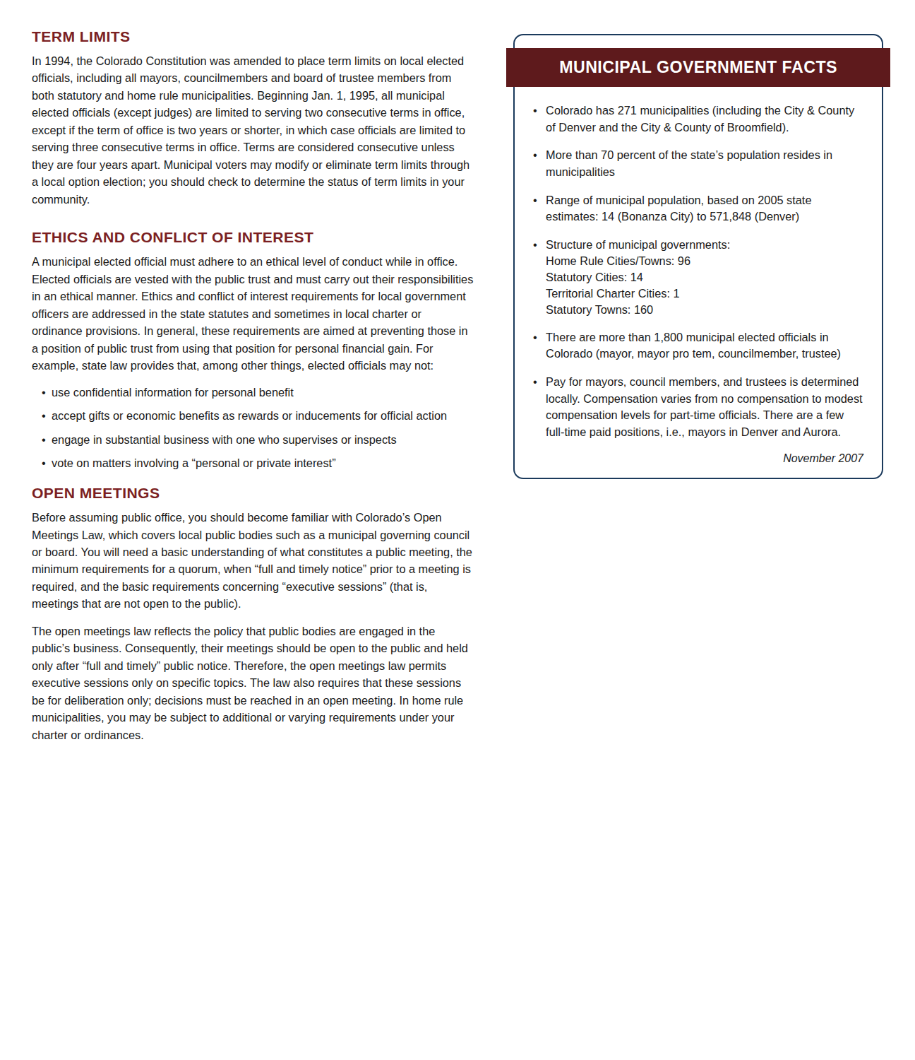TERM LIMITS
In 1994, the Colorado Constitution was amended to place term limits on local elected officials, including all mayors, councilmembers and board of trustee members from both statutory and home rule municipalities. Beginning Jan. 1, 1995, all municipal elected officials (except judges) are limited to serving two consecutive terms in office, except if the term of office is two years or shorter, in which case officials are limited to serving three consecutive terms in office. Terms are considered consecutive unless they are four years apart. Municipal voters may modify or eliminate term limits through a local option election; you should check to determine the status of term limits in your community.
ETHICS AND CONFLICT OF INTEREST
A municipal elected official must adhere to an ethical level of conduct while in office. Elected officials are vested with the public trust and must carry out their responsibilities in an ethical manner. Ethics and conflict of interest requirements for local government officers are addressed in the state statutes and sometimes in local charter or ordinance provisions. In general, these requirements are aimed at preventing those in a position of public trust from using that position for personal financial gain. For example, state law provides that, among other things, elected officials may not:
use confidential information for personal benefit
accept gifts or economic benefits as rewards or inducements for official action
engage in substantial business with one who supervises or inspects
vote on matters involving a “personal or private interest”
OPEN MEETINGS
Before assuming public office, you should become familiar with Colorado’s Open Meetings Law, which covers local public bodies such as a municipal governing council or board. You will need a basic understanding of what constitutes a public meeting, the minimum requirements for a quorum, when “full and timely notice” prior to a meeting is required, and the basic requirements concerning “executive sessions” (that is, meetings that are not open to the public).
The open meetings law reflects the policy that public bodies are engaged in the public’s business. Consequently, their meetings should be open to the public and held only after “full and timely” public notice. Therefore, the open meetings law permits executive sessions only on specific topics. The law also requires that these sessions be for deliberation only; decisions must be reached in an open meeting. In home rule municipalities, you may be subject to additional or varying requirements under your charter or ordinances.
MUNICIPAL GOVERNMENT FACTS
Colorado has 271 municipalities (including the City & County of Denver and the City & County of Broomfield).
More than 70 percent of the state’s population resides in municipalities
Range of municipal population, based on 2005 state estimates: 14 (Bonanza City) to 571,848 (Denver)
Structure of municipal governments:
Home Rule Cities/Towns: 96
Statutory Cities: 14
Territorial Charter Cities: 1
Statutory Towns: 160
There are more than 1,800 municipal elected officials in Colorado (mayor, mayor pro tem, councilmember, trustee)
Pay for mayors, council members, and trustees is determined locally. Compensation varies from no compensation to modest compensation levels for part-time officials. There are a few full-time paid positions, i.e., mayors in Denver and Aurora.
November 2007